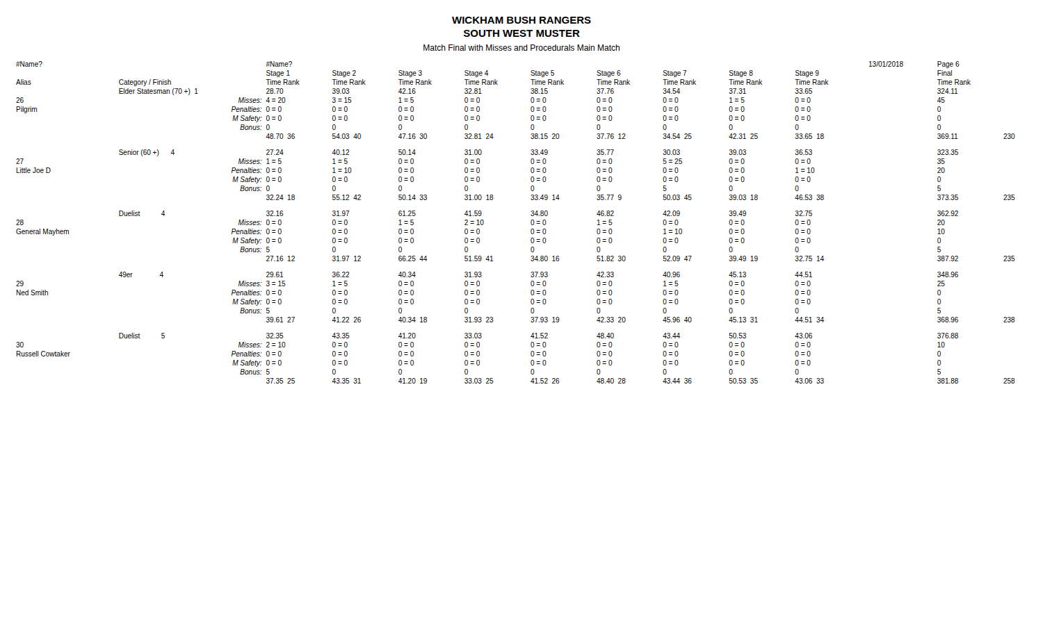WICKHAM BUSH RANGERS
SOUTH WEST MUSTER
Match Final with Misses and Procedurals Main Match
| #Name? | | #Name? | | | | | | | | | 13/01/2018 | Page 6 | |
| | | Stage 1 | Stage 2 | Stage 3 | Stage 4 | Stage 5 | Stage 6 | Stage 7 | Stage 8 | Stage 9 | | | Final | |
| Alias | Category / Finish | Time Rank | Time Rank | Time Rank | Time Rank | Time Rank | Time Rank | Time Rank | Time Rank | Time Rank | | | Time Rank | |
| | Elder Statesman (70 +) 1 | 28.70 | 39.03 | 42.16 | 32.81 | 38.15 | 37.76 | 34.54 | 37.31 | 33.65 | | | 324.11 | |
| 26 | Misses: | 4 = 20 | 3 = 15 | 1 = 5 | 0 = 0 | 0 = 0 | 0 = 0 | 0 = 0 | 1 = 5 | 0 = 0 | | | 45 | |
| Pilgrim | Penalties: | 0 = 0 | 0 = 0 | 0 = 0 | 0 = 0 | 0 = 0 | 0 = 0 | 0 = 0 | 0 = 0 | 0 = 0 | | | 0 | |
| | M Safety: | 0 = 0 | 0 = 0 | 0 = 0 | 0 = 0 | 0 = 0 | 0 = 0 | 0 = 0 | 0 = 0 | 0 = 0 | | | 0 | |
| | Bonus: | 0 | 0 | 0 | 0 | 0 | 0 | 0 | 0 | 0 | | | 0 | |
| | | 48.70 36 | 54.03 40 | 47.16 30 | 32.81 24 | 38.15 20 | 37.76 12 | 34.54 25 | 42.31 25 | 33.65 18 | | | 369.11 | 230 |
| | Senior (60 +) 4 | 27.24 | 40.12 | 50.14 | 31.00 | 33.49 | 35.77 | 30.03 | 39.03 | 36.53 | | | 323.35 | |
| 27 | Misses: | 1 = 5 | 1 = 5 | 0 = 0 | 0 = 0 | 0 = 0 | 0 = 0 | 5 = 25 | 0 = 0 | 0 = 0 | | | 35 | |
| Little Joe D | Penalties: | 0 = 0 | 1 = 10 | 0 = 0 | 0 = 0 | 0 = 0 | 0 = 0 | 0 = 0 | 0 = 0 | 1 = 10 | | | 20 | |
| | M Safety: | 0 = 0 | 0 = 0 | 0 = 0 | 0 = 0 | 0 = 0 | 0 = 0 | 0 = 0 | 0 = 0 | 0 = 0 | | | 0 | |
| | Bonus: | 0 | 0 | 0 | 0 | 0 | 0 | 5 | 0 | 0 | | | 5 | |
| | | 32.24 18 | 55.12 42 | 50.14 33 | 31.00 18 | 33.49 14 | 35.77 9 | 50.03 45 | 39.03 18 | 46.53 38 | | | 373.35 | 235 |
| | Duelist 4 | 32.16 | 31.97 | 61.25 | 41.59 | 34.80 | 46.82 | 42.09 | 39.49 | 32.75 | | | 362.92 | |
| 28 | Misses: | 0 = 0 | 0 = 0 | 1 = 5 | 2 = 10 | 0 = 0 | 1 = 5 | 0 = 0 | 0 = 0 | 0 = 0 | | | 20 | |
| General Mayhem | Penalties: | 0 = 0 | 0 = 0 | 0 = 0 | 0 = 0 | 0 = 0 | 0 = 0 | 1 = 10 | 0 = 0 | 0 = 0 | | | 10 | |
| | M Safety: | 0 = 0 | 0 = 0 | 0 = 0 | 0 = 0 | 0 = 0 | 0 = 0 | 0 = 0 | 0 = 0 | 0 = 0 | | | 0 | |
| | Bonus: | 5 | 0 | 0 | 0 | 0 | 0 | 0 | 0 | 0 | | | 5 | |
| | | 27.16 12 | 31.97 12 | 66.25 44 | 51.59 41 | 34.80 16 | 51.82 30 | 52.09 47 | 39.49 19 | 32.75 14 | | | 387.92 | 235 |
| | 49er 4 | 29.61 | 36.22 | 40.34 | 31.93 | 37.93 | 42.33 | 40.96 | 45.13 | 44.51 | | | 348.96 | |
| 29 | Misses: | 3 = 15 | 1 = 5 | 0 = 0 | 0 = 0 | 0 = 0 | 0 = 0 | 1 = 5 | 0 = 0 | 0 = 0 | | | 25 | |
| Ned Smith | Penalties: | 0 = 0 | 0 = 0 | 0 = 0 | 0 = 0 | 0 = 0 | 0 = 0 | 0 = 0 | 0 = 0 | 0 = 0 | | | 0 | |
| | M Safety: | 0 = 0 | 0 = 0 | 0 = 0 | 0 = 0 | 0 = 0 | 0 = 0 | 0 = 0 | 0 = 0 | 0 = 0 | | | 0 | |
| | Bonus: | 5 | 0 | 0 | 0 | 0 | 0 | 0 | 0 | 0 | | | 5 | |
| | | 39.61 27 | 41.22 26 | 40.34 18 | 31.93 23 | 37.93 19 | 42.33 20 | 45.96 40 | 45.13 31 | 44.51 34 | | | 368.96 | 238 |
| | Duelist 5 | 32.35 | 43.35 | 41.20 | 33.03 | 41.52 | 48.40 | 43.44 | 50.53 | 43.06 | | | 376.88 | |
| 30 | Misses: | 2 = 10 | 0 = 0 | 0 = 0 | 0 = 0 | 0 = 0 | 0 = 0 | 0 = 0 | 0 = 0 | 0 = 0 | | | 10 | |
| Russell Cowtaker | Penalties: | 0 = 0 | 0 = 0 | 0 = 0 | 0 = 0 | 0 = 0 | 0 = 0 | 0 = 0 | 0 = 0 | 0 = 0 | | | 0 | |
| | M Safety: | 0 = 0 | 0 = 0 | 0 = 0 | 0 = 0 | 0 = 0 | 0 = 0 | 0 = 0 | 0 = 0 | 0 = 0 | | | 0 | |
| | Bonus: | 5 | 0 | 0 | 0 | 0 | 0 | 0 | 0 | 0 | | | 5 | |
| | | 37.35 25 | 43.35 31 | 41.20 19 | 33.03 25 | 41.52 26 | 48.40 28 | 43.44 36 | 50.53 35 | 43.06 33 | | | 381.88 | 258 |